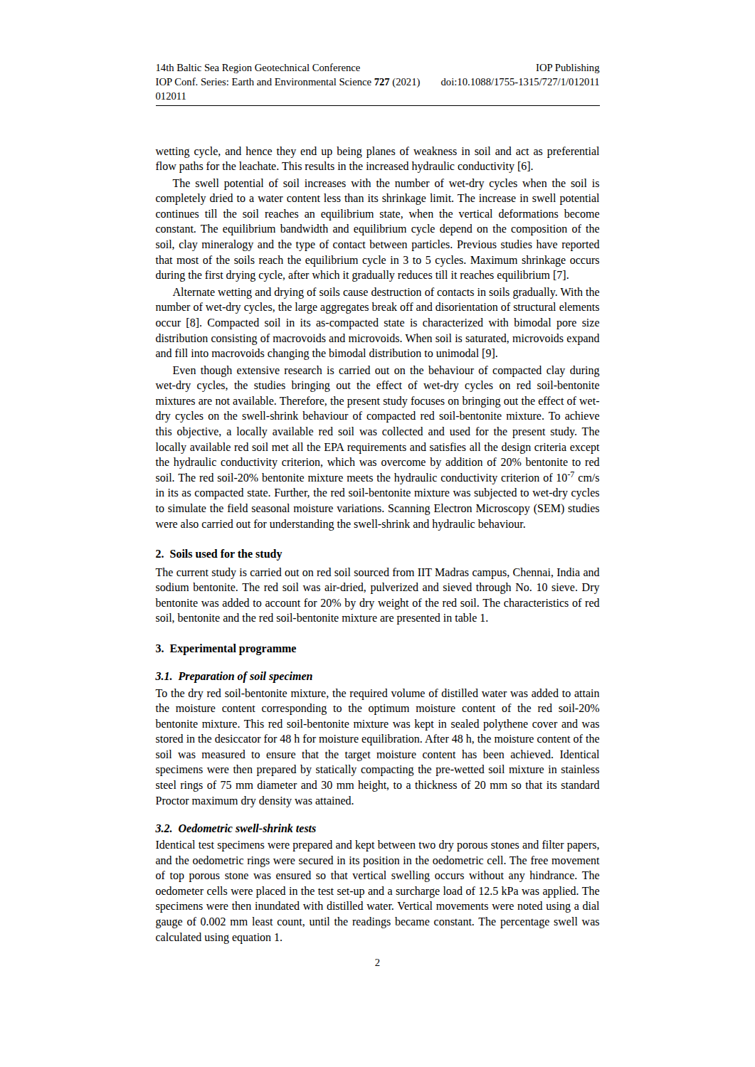14th Baltic Sea Region Geotechnical Conference
IOP Publishing
IOP Conf. Series: Earth and Environmental Science 727 (2021) 012011
doi:10.1088/1755-1315/727/1/012011
wetting cycle, and hence they end up being planes of weakness in soil and act as preferential flow paths for the leachate. This results in the increased hydraulic conductivity [6].
The swell potential of soil increases with the number of wet-dry cycles when the soil is completely dried to a water content less than its shrinkage limit. The increase in swell potential continues till the soil reaches an equilibrium state, when the vertical deformations become constant. The equilibrium bandwidth and equilibrium cycle depend on the composition of the soil, clay mineralogy and the type of contact between particles. Previous studies have reported that most of the soils reach the equilibrium cycle in 3 to 5 cycles. Maximum shrinkage occurs during the first drying cycle, after which it gradually reduces till it reaches equilibrium [7].
Alternate wetting and drying of soils cause destruction of contacts in soils gradually. With the number of wet-dry cycles, the large aggregates break off and disorientation of structural elements occur [8]. Compacted soil in its as-compacted state is characterized with bimodal pore size distribution consisting of macrovoids and microvoids. When soil is saturated, microvoids expand and fill into macrovoids changing the bimodal distribution to unimodal [9].
Even though extensive research is carried out on the behaviour of compacted clay during wet-dry cycles, the studies bringing out the effect of wet-dry cycles on red soil-bentonite mixtures are not available. Therefore, the present study focuses on bringing out the effect of wet-dry cycles on the swell-shrink behaviour of compacted red soil-bentonite mixture. To achieve this objective, a locally available red soil was collected and used for the present study. The locally available red soil met all the EPA requirements and satisfies all the design criteria except the hydraulic conductivity criterion, which was overcome by addition of 20% bentonite to red soil. The red soil-20% bentonite mixture meets the hydraulic conductivity criterion of 10-7 cm/s in its as compacted state. Further, the red soil-bentonite mixture was subjected to wet-dry cycles to simulate the field seasonal moisture variations. Scanning Electron Microscopy (SEM) studies were also carried out for understanding the swell-shrink and hydraulic behaviour.
2. Soils used for the study
The current study is carried out on red soil sourced from IIT Madras campus, Chennai, India and sodium bentonite. The red soil was air-dried, pulverized and sieved through No. 10 sieve. Dry bentonite was added to account for 20% by dry weight of the red soil. The characteristics of red soil, bentonite and the red soil-bentonite mixture are presented in table 1.
3. Experimental programme
3.1. Preparation of soil specimen
To the dry red soil-bentonite mixture, the required volume of distilled water was added to attain the moisture content corresponding to the optimum moisture content of the red soil-20% bentonite mixture. This red soil-bentonite mixture was kept in sealed polythene cover and was stored in the desiccator for 48 h for moisture equilibration. After 48 h, the moisture content of the soil was measured to ensure that the target moisture content has been achieved. Identical specimens were then prepared by statically compacting the pre-wetted soil mixture in stainless steel rings of 75 mm diameter and 30 mm height, to a thickness of 20 mm so that its standard Proctor maximum dry density was attained.
3.2. Oedometric swell-shrink tests
Identical test specimens were prepared and kept between two dry porous stones and filter papers, and the oedometric rings were secured in its position in the oedometric cell. The free movement of top porous stone was ensured so that vertical swelling occurs without any hindrance. The oedometer cells were placed in the test set-up and a surcharge load of 12.5 kPa was applied. The specimens were then inundated with distilled water. Vertical movements were noted using a dial gauge of 0.002 mm least count, until the readings became constant. The percentage swell was calculated using equation 1.
2